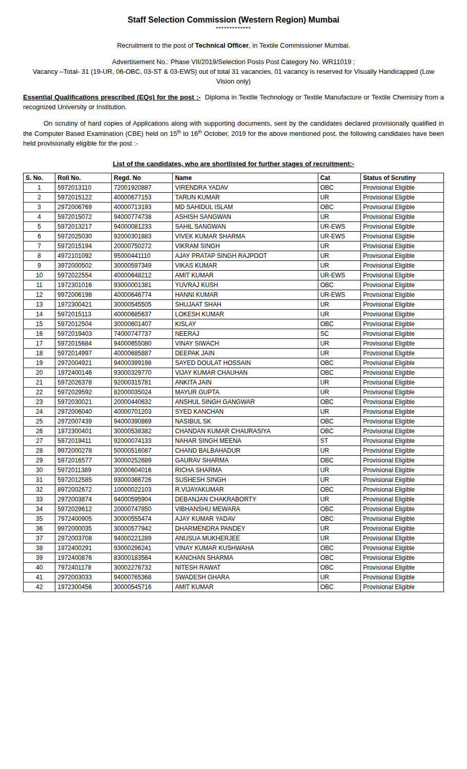Staff Selection Commission (Western Region) Mumbai
*************
Recruitment to the post of Technical Officer, in Textile Commissioner Mumbai.
Advertisement No.: Phase VII/2019/Selection Posts Post Category No. WR11019 ;
Vacancy –Total- 31 (19-UR, 06-OBC, 03-ST & 03-EWS) out of total 31 vacancies, 01 vacancy is reserved for Visually Handicapped (Low Vision only)
Essential Qualifications prescribed (EQs) for the post :- Diploma in Textile Technology or Textile Manufacture or Textile Chemistry from a recognized University or Institution.
On scrutiny of hard copies of Applications along with supporting documents, sent by the candidates declared provisionally qualified in the Computer Based Examination (CBE) held on 15th to 16th October, 2019 for the above mentioned post, the following candidates have been held provisionally eligible for the post :-
List of the candidates, who are shortlisted for further stages of recruitment:-
| S. No. | Roll No. | Regd. No | Name | Cat | Status of Scrutiny |
| --- | --- | --- | --- | --- | --- |
| 1 | 5972013110 | 72001920887 | VIRENDRA YADAV | OBC | Provisional Eligible |
| 2 | 5972015122 | 40000677153 | TARUN KUMAR | UR | Provisional Eligible |
| 3 | 2972006769 | 40000713193 | MD SAHIDUL ISLAM | OBC | Provisional Eligible |
| 4 | 5972015072 | 94000774738 | ASHISH SANGWAN | UR | Provisional Eligible |
| 5 | 5972013217 | 94000081233 | SAHIL SANGWAN | UR-EWS | Provisional Eligible |
| 6 | 5972025030 | 92000301883 | VIVEK KUMAR SHARMA | UR-EWS | Provisional Eligible |
| 7 | 5972015194 | 20000750272 | VIKRAM SINGH | UR | Provisional Eligible |
| 8 | 4972101092 | 95000441110 | AJAY PRATAP SINGH RAJPOOT | UR | Provisional Eligible |
| 9 | 3972000502 | 30000597349 | VIKAS KUMAR | UR | Provisional Eligible |
| 10 | 5972022554 | 40000648212 | AMIT KUMAR | UR-EWS | Provisional Eligible |
| 11 | 1972301016 | 93000001381 | YUVRAJ KUSH | OBC | Provisional Eligible |
| 12 | 9972006198 | 40000646774 | HANNI KUMAR | UR-EWS | Provisional Eligible |
| 13 | 1972300421 | 30000545505 | SHUJAAT SHAH | UR | Provisional Eligible |
| 14 | 5972015113 | 40000685637 | LOKESH KUMAR | UR | Provisional Eligible |
| 15 | 5972012504 | 30000601407 | KISLAY | OBC | Provisional Eligible |
| 16 | 5972019403 | 74000747737 | NEERAJ | SC | Provisional Eligible |
| 17 | 5972015684 | 94000655080 | VINAY SIWACH | UR | Provisional Eligible |
| 18 | 5972014997 | 40000685887 | DEEPAK JAIN | UR | Provisional Eligible |
| 19 | 2972004921 | 94000399198 | SAYED DOULAT HOSSAIN | OBC | Provisional Eligible |
| 20 | 1972400146 | 93000329770 | VIJAY KUMAR CHAUHAN | OBC | Provisional Eligible |
| 21 | 5972026378 | 92000315781 | ANKITA JAIN | UR | Provisional Eligible |
| 22 | 5972029592 | 82000035024 | MAYUR GUPTA | UR | Provisional Eligible |
| 23 | 5972030021 | 20000440632 | ANSHUL SINGH GANGWAR | OBC | Provisional Eligible |
| 24 | 2972006040 | 40000701203 | SYED KANCHAN | UR | Provisional Eligible |
| 25 | 2972007439 | 94000390869 | NASIBUL SK | OBC | Provisional Eligible |
| 26 | 1972300401 | 30000538382 | CHANDAN KUMAR CHAURASIYA | OBC | Provisional Eligible |
| 27 | 5972019411 | 92000074133 | NAHAR SINGH MEENA | ST | Provisional Eligible |
| 28 | 9972000278 | 50000516087 | CHAND BALBAHADUR | UR | Provisional Eligible |
| 29 | 5972016577 | 30000252689 | GAURAV SHARMA | OBC | Provisional Eligible |
| 30 | 5972011389 | 30000604016 | RICHA SHARMA | UR | Provisional Eligible |
| 31 | 5972012585 | 93000366726 | SUSHESH SINGH | UR | Provisional Eligible |
| 32 | 8972002672 | 10000022103 | R.VIJAYAKUMAR | OBC | Provisional Eligible |
| 33 | 2972003874 | 94000595904 | DEBANJAN CHAKRABORTY | UR | Provisional Eligible |
| 34 | 5972029612 | 20000747850 | VIBHANSHU MEWARA | OBC | Provisional Eligible |
| 35 | 7972400905 | 30000555474 | AJAY KUMAR YADAV | OBC | Provisional Eligible |
| 36 | 9972000035 | 30000577942 | DHARMENDRA PANDEY | UR | Provisional Eligible |
| 37 | 2972003708 | 94000221289 | ANUSUA MUKHERJEE | UR | Provisional Eligible |
| 38 | 1972400291 | 93000296241 | VINAY KUMAR KUSHWAHA | OBC | Provisional Eligible |
| 39 | 1972400876 | 83000183564 | KANCHAN SHARMA | OBC | Provisional Eligible |
| 40 | 7972401178 | 30002276732 | NITESH RAWAT | OBC | Provisional Eligible |
| 41 | 2972003033 | 94000765368 | SWADESH GHARA | UR | Provisional Eligible |
| 42 | 1972300456 | 30000545716 | AMIT KUMAR | OBC | Provisional Eligible |